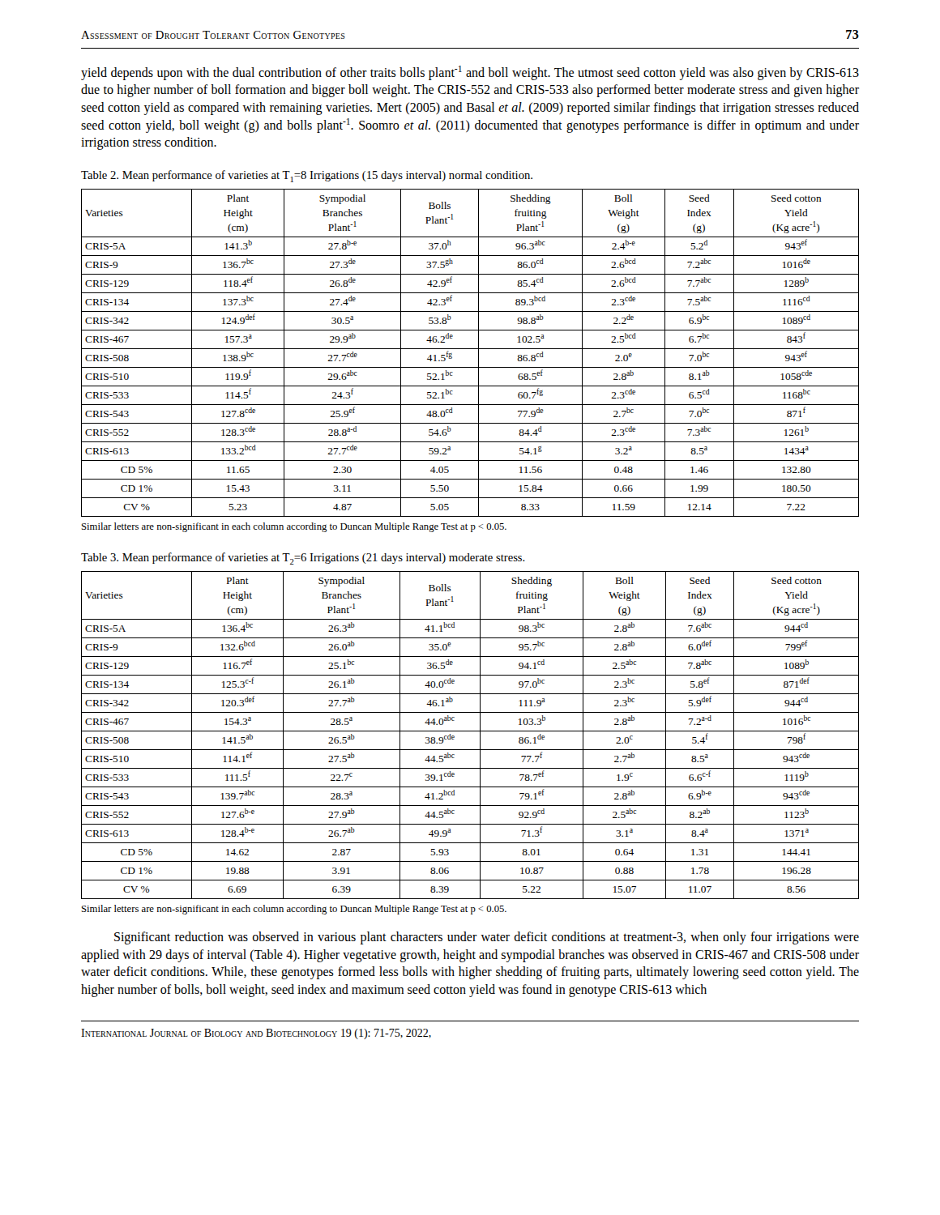Assessment of Drought Tolerant Cotton Genotypes 73
yield depends upon with the dual contribution of other traits bolls plant-1 and boll weight. The utmost seed cotton yield was also given by CRIS-613 due to higher number of boll formation and bigger boll weight. The CRIS-552 and CRIS-533 also performed better moderate stress and given higher seed cotton yield as compared with remaining varieties. Mert (2005) and Basal et al. (2009) reported similar findings that irrigation stresses reduced seed cotton yield, boll weight (g) and bolls plant-1. Soomro et al. (2011) documented that genotypes performance is differ in optimum and under irrigation stress condition.
Table 2. Mean performance of varieties at T1=8 Irrigations (15 days interval) normal condition.
| Varieties | Plant Height (cm) | Sympodial Branches Plant -1 | Bolls Plant -1 | Shedding fruiting Plant -1 | Boll Weight (g) | Seed Index (g) | Seed cotton Yield (Kg acre -1 ) |
| --- | --- | --- | --- | --- | --- | --- | --- |
| CRIS-5A | 141.3 b | 27.8 b-e | 37.0 h | 96.3 abc | 2.4 b-e | 5.2 d | 943 ef |
| CRIS-9 | 136.7 bc | 27.3 de | 37.5 gh | 86.0 cd | 2.6 bcd | 7.2 abc | 1016 de |
| CRIS-129 | 118.4 ef | 26.8 de | 42.9 ef | 85.4 cd | 2.6 bcd | 7.7 abc | 1289 b |
| CRIS-134 | 137.3 bc | 27.4 de | 42.3 ef | 89.3 bcd | 2.3 cde | 7.5 abc | 1116 cd |
| CRIS-342 | 124.9 def | 30.5 a | 53.8 b | 98.8 ab | 2.2 de | 6.9 bc | 1089 cd |
| CRIS-467 | 157.3 a | 29.9 ab | 46.2 de | 102.5 a | 2.5 bcd | 6.7 bc | 843 f |
| CRIS-508 | 138.9 bc | 27.7 cde | 41.5 fg | 86.8 cd | 2.0 e | 7.0 bc | 943 ef |
| CRIS-510 | 119.9 f | 29.6 abc | 52.1 bc | 68.5 ef | 2.8 ab | 8.1 ab | 1058 cde |
| CRIS-533 | 114.5 f | 24.3 f | 52.1 bc | 60.7 fg | 2.3 cde | 6.5 cd | 1168 bc |
| CRIS-543 | 127.8 cde | 25.9 ef | 48.0 cd | 77.9 de | 2.7 bc | 7.0 bc | 871 f |
| CRIS-552 | 128.3 cde | 28.8 a-d | 54.6 b | 84.4 d | 2.3 cde | 7.3 abc | 1261 b |
| CRIS-613 | 133.2 bcd | 27.7 cde | 59.2 a | 54.1 g | 3.2 a | 8.5 a | 1434 a |
| CD 5% | 11.65 | 2.30 | 4.05 | 11.56 | 0.48 | 1.46 | 132.80 |
| CD 1% | 15.43 | 3.11 | 5.50 | 15.84 | 0.66 | 1.99 | 180.50 |
| CV % | 5.23 | 4.87 | 5.05 | 8.33 | 11.59 | 12.14 | 7.22 |
Similar letters are non-significant in each column according to Duncan Multiple Range Test at p < 0.05.
Table 3. Mean performance of varieties at T2=6 Irrigations (21 days interval) moderate stress.
| Varieties | Plant Height (cm) | Sympodial Branches Plant -1 | Bolls Plant -1 | Shedding fruiting Plant -1 | Boll Weight (g) | Seed Index (g) | Seed cotton Yield (Kg acre -1 ) |
| --- | --- | --- | --- | --- | --- | --- | --- |
| CRIS-5A | 136.4 bc | 26.3 ab | 41.1 bcd | 98.3 bc | 2.8 ab | 7.6 abc | 944 cd |
| CRIS-9 | 132.6 bcd | 26.0 ab | 35.0 e | 95.7 bc | 2.8 ab | 6.0 def | 799 ef |
| CRIS-129 | 116.7 ef | 25.1 bc | 36.5 de | 94.1 cd | 2.5 abc | 7.8 abc | 1089 b |
| CRIS-134 | 125.3 c-f | 26.1 ab | 40.0 cde | 97.0 bc | 2.3 bc | 5.8 ef | 871 def |
| CRIS-342 | 120.3 def | 27.7 ab | 46.1 ab | 111.9 a | 2.3 bc | 5.9 def | 944 cd |
| CRIS-467 | 154.3 a | 28.5 a | 44.0 abc | 103.3 b | 2.8 ab | 7.2 a-d | 1016 bc |
| CRIS-508 | 141.5 ab | 26.5 ab | 38.9 cde | 86.1 de | 2.0 c | 5.4 f | 798 f |
| CRIS-510 | 114.1 ef | 27.5 ab | 44.5 abc | 77.7 f | 2.7 ab | 8.5 a | 943 cde |
| CRIS-533 | 111.5 f | 22.7 c | 39.1 cde | 78.7 ef | 1.9 c | 6.6 c-f | 1119 b |
| CRIS-543 | 139.7 abc | 28.3 a | 41.2 bcd | 79.1 ef | 2.8 ab | 6.9 b-e | 943 cde |
| CRIS-552 | 127.6 b-e | 27.9 ab | 44.5 abc | 92.9 cd | 2.5 abc | 8.2 ab | 1123 b |
| CRIS-613 | 128.4 b-e | 26.7 ab | 49.9 a | 71.3 f | 3.1 a | 8.4 a | 1371 a |
| CD 5% | 14.62 | 2.87 | 5.93 | 8.01 | 0.64 | 1.31 | 144.41 |
| CD 1% | 19.88 | 3.91 | 8.06 | 10.87 | 0.88 | 1.78 | 196.28 |
| CV % | 6.69 | 6.39 | 8.39 | 5.22 | 15.07 | 11.07 | 8.56 |
Similar letters are non-significant in each column according to Duncan Multiple Range Test at p < 0.05.
Significant reduction was observed in various plant characters under water deficit conditions at treatment-3, when only four irrigations were applied with 29 days of interval (Table 4). Higher vegetative growth, height and sympodial branches was observed in CRIS-467 and CRIS-508 under water deficit conditions. While, these genotypes formed less bolls with higher shedding of fruiting parts, ultimately lowering seed cotton yield. The higher number of bolls, boll weight, seed index and maximum seed cotton yield was found in genotype CRIS-613 which
International Journal of Biology and Biotechnology 19 (1): 71-75, 2022,